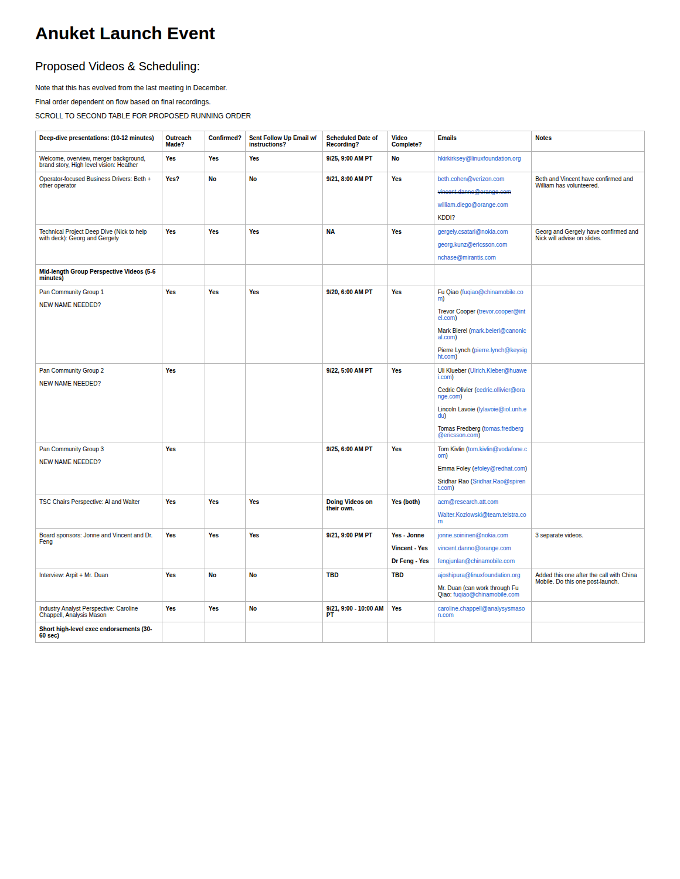Anuket Launch Event
Proposed Videos & Scheduling:
Note that this has evolved from the last meeting in December.
Final order dependent on flow based on final recordings.
SCROLL TO SECOND TABLE FOR PROPOSED RUNNING ORDER
| Deep-dive presentations: (10-12 minutes) | Outreach Made? | Confirmed? | Sent Follow Up Email w/ instructions? | Scheduled Date of Recording? | Video Complete? | Emails | Notes |
| --- | --- | --- | --- | --- | --- | --- | --- |
| Welcome, overview, merger background, brand story, High level vision: Heather | Yes | Yes | Yes | 9/25, 9:00 AM PT | No | hkirkirksey@linuxfoundation.org | |
| Operator-focused Business Drivers: Beth + other operator | Yes? | No | No | 9/21, 8:00 AM PT | Yes | beth.cohen@verizon.com vincent.danno@orange.com william.diego@orange.com KDDI? | Beth and Vincent have confirmed and William has volunteered. |
| Technical Project Deep Dive (Nick to help with deck): Georg and Gergely | Yes | Yes | Yes | NA | Yes | gergely.csatari@nokia.com georg.kunz@ericsson.com nchase@mirantis.com | Georg and Gergely have confirmed and Nick will advise on slides. |
| Mid-length Group Perspective Videos (5-6 minutes) | | | | | | | |
| Pan Community Group 1 NEW NAME NEEDED? | Yes | Yes | Yes | 9/20, 6:00 AM PT | Yes | Fu Qiao ( fuqiao@chinamobile.com ) Trevor Cooper ( trevor.cooper@intel.com ) Mark Bierel ( mark.beierl@canonical.com ) Pierre Lynch ( pierre.lynch@keysight.com ) | |
| Pan Community Group 2 NEW NAME NEEDED? | Yes | | | 9/22, 5:00 AM PT | Yes | Uli Klueber ( Ulrich.Kleber@huawei.com ) Cedric Olivier ( cedric.ollivier@orange.com ) Lincoln Lavoie ( lylavoie@iol.unh.edu ) Tomas Fredberg ( tomas.fredberg@ericsson.com ) | |
| Pan Community Group 3 NEW NAME NEEDED? | Yes | | | 9/25, 6:00 AM PT | Yes | Tom Kivlin ( tom.kivlin@vodafone.com ) Emma Foley ( efoley@redhat.com ) Sridhar Rao ( Sridhar.Rao@spirent.com ) | |
| TSC Chairs Perspective: Al and Walter | Yes | Yes | Yes | Doing Videos on their own. | Yes (both) | acm@research.att.com Walter.Kozlowski@team.telstra.com | |
| Board sponsors: Jonne and Vincent and Dr. Feng | Yes | Yes | Yes | 9/21, 9:00 PM PT | Yes - Jonne Vincent - Yes Dr Feng - Yes | jonne.soininen@nokia.com vincent.danno@orange.com fengjunlan@chinamobile.com | 3 separate videos. |
| Interview: Arpit + Mr. Duan | Yes | No | No | TBD | TBD | ajoshipura@linuxfoundation.org Mr. Duan (can work through Fu Qiao: fuqiao@chinamobile.com | Added this one after the call with China Mobile. Do this one post-launch. |
| Industry Analyst Perspective: Caroline Chappell, Analysis Mason | Yes | Yes | No | 9/21, 9:00 - 10:00 AM PT | Yes | caroline.chappell@analysysmason.com | |
| Short high-level exec endorsements (30-60 sec) | | | | | | | |